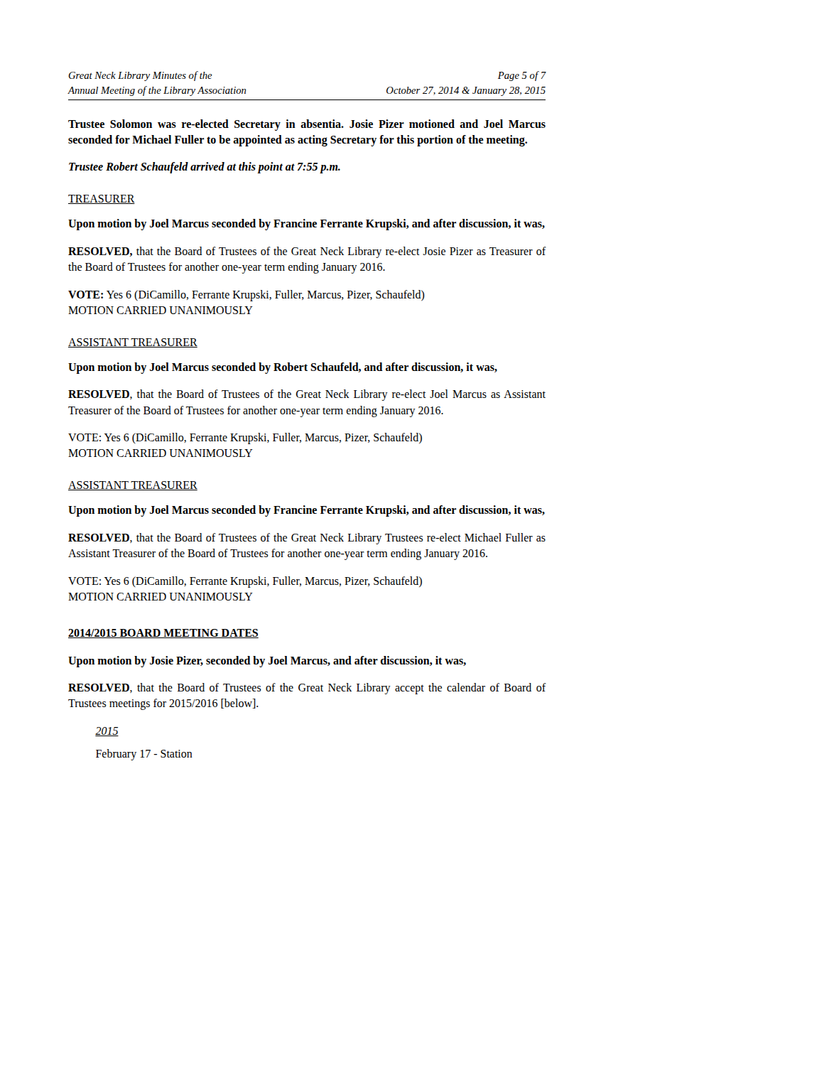Great Neck Library Minutes of the Annual Meeting of the Library Association
Page 5 of 7 October 27, 2014 & January 28, 2015
Trustee Solomon was re-elected Secretary in absentia. Josie Pizer motioned and Joel Marcus seconded for Michael Fuller to be appointed as acting Secretary for this portion of the meeting.
Trustee Robert Schaufeld arrived at this point at 7:55 p.m.
TREASURER
Upon motion by Joel Marcus seconded by Francine Ferrante Krupski, and after discussion, it was,
RESOLVED, that the Board of Trustees of the Great Neck Library re-elect Josie Pizer as Treasurer of the Board of Trustees for another one-year term ending January 2016.
VOTE: Yes 6 (DiCamillo, Ferrante Krupski, Fuller, Marcus, Pizer, Schaufeld) MOTION CARRIED UNANIMOUSLY
ASSISTANT TREASURER
Upon motion by Joel Marcus seconded by Robert Schaufeld, and after discussion, it was,
RESOLVED, that the Board of Trustees of the Great Neck Library re-elect Joel Marcus as Assistant Treasurer of the Board of Trustees for another one-year term ending January 2016.
VOTE: Yes 6 (DiCamillo, Ferrante Krupski, Fuller, Marcus, Pizer, Schaufeld) MOTION CARRIED UNANIMOUSLY
ASSISTANT TREASURER
Upon motion by Joel Marcus seconded by Francine Ferrante Krupski, and after discussion, it was,
RESOLVED, that the Board of Trustees of the Great Neck Library Trustees re-elect Michael Fuller as Assistant Treasurer of the Board of Trustees for another one-year term ending January 2016.
VOTE: Yes 6 (DiCamillo, Ferrante Krupski, Fuller, Marcus, Pizer, Schaufeld) MOTION CARRIED UNANIMOUSLY
2014/2015 BOARD MEETING DATES
Upon motion by Josie Pizer, seconded by Joel Marcus, and after discussion, it was,
RESOLVED, that the Board of Trustees of the Great Neck Library accept the calendar of Board of Trustees meetings for 2015/2016 [below].
2015
February 17 - Station